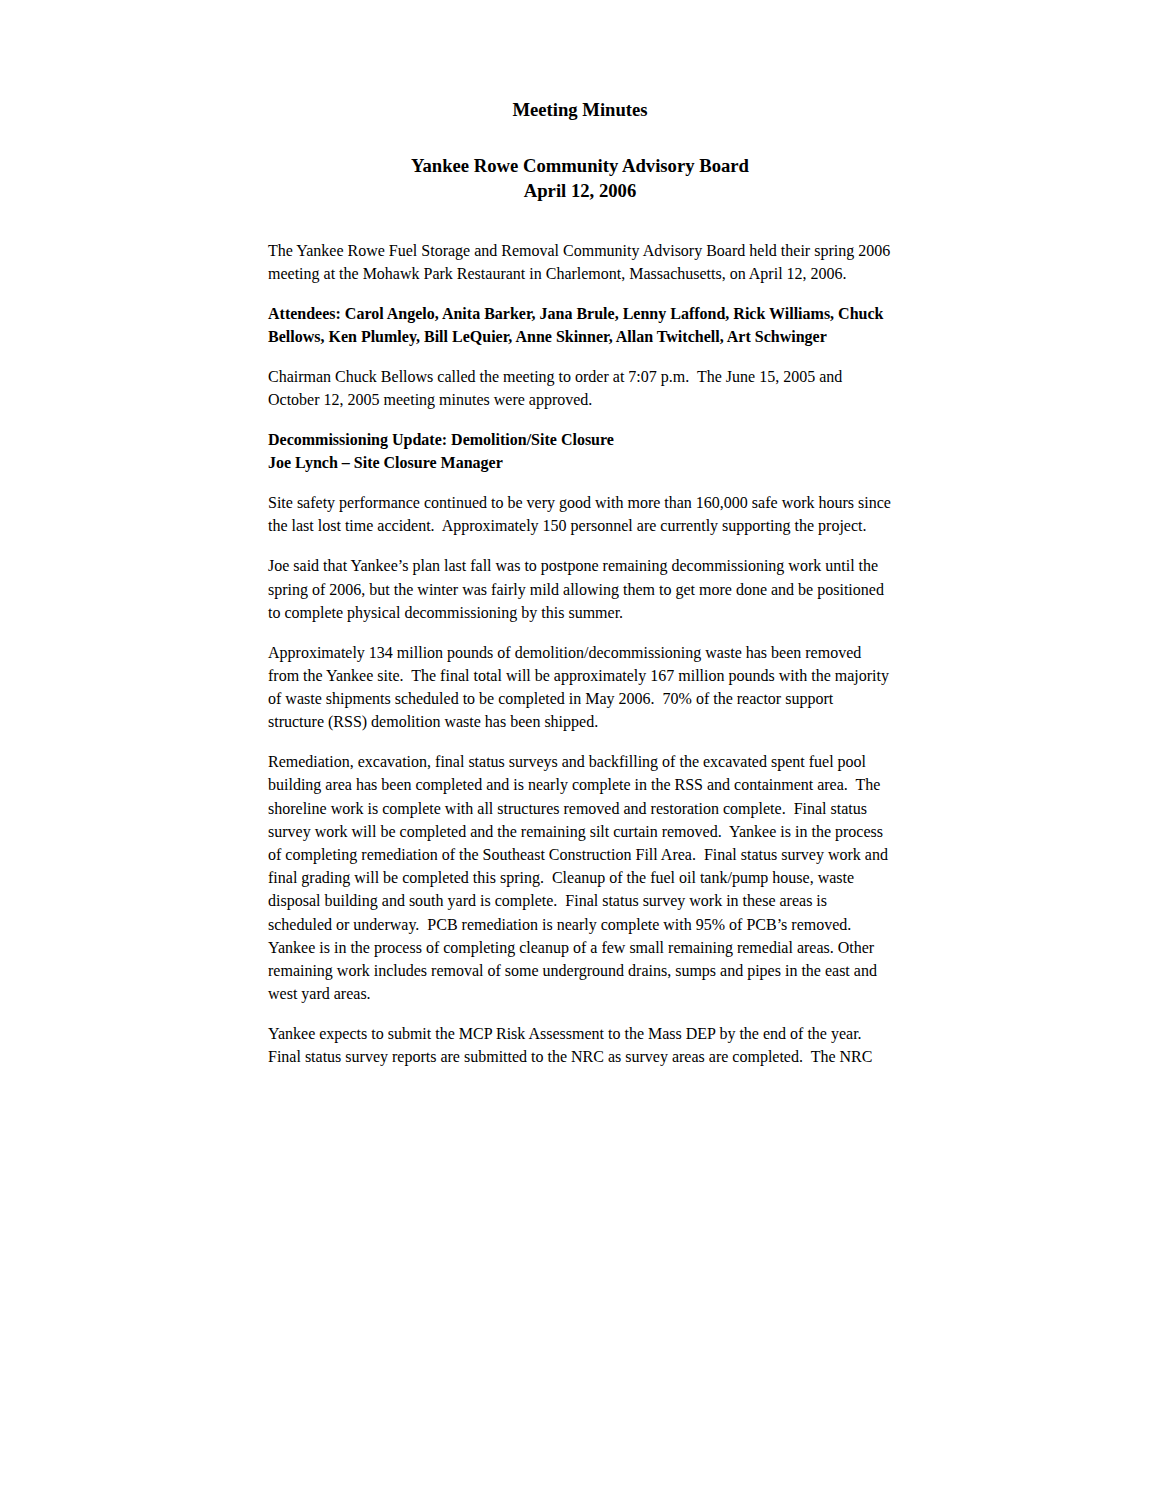Meeting Minutes
Yankee Rowe Community Advisory Board
April 12, 2006
The Yankee Rowe Fuel Storage and Removal Community Advisory Board held their spring 2006 meeting at the Mohawk Park Restaurant in Charlemont, Massachusetts, on April 12, 2006.
Attendees: Carol Angelo, Anita Barker, Jana Brule, Lenny Laffond, Rick Williams, Chuck Bellows, Ken Plumley, Bill LeQuier, Anne Skinner, Allan Twitchell, Art Schwinger
Chairman Chuck Bellows called the meeting to order at 7:07 p.m. The June 15, 2005 and October 12, 2005 meeting minutes were approved.
Decommissioning Update: Demolition/Site Closure
Joe Lynch – Site Closure Manager
Site safety performance continued to be very good with more than 160,000 safe work hours since the last lost time accident. Approximately 150 personnel are currently supporting the project.
Joe said that Yankee’s plan last fall was to postpone remaining decommissioning work until the spring of 2006, but the winter was fairly mild allowing them to get more done and be positioned to complete physical decommissioning by this summer.
Approximately 134 million pounds of demolition/decommissioning waste has been removed from the Yankee site. The final total will be approximately 167 million pounds with the majority of waste shipments scheduled to be completed in May 2006. 70% of the reactor support structure (RSS) demolition waste has been shipped.
Remediation, excavation, final status surveys and backfilling of the excavated spent fuel pool building area has been completed and is nearly complete in the RSS and containment area. The shoreline work is complete with all structures removed and restoration complete. Final status survey work will be completed and the remaining silt curtain removed. Yankee is in the process of completing remediation of the Southeast Construction Fill Area. Final status survey work and final grading will be completed this spring. Cleanup of the fuel oil tank/pump house, waste disposal building and south yard is complete. Final status survey work in these areas is scheduled or underway. PCB remediation is nearly complete with 95% of PCB’s removed. Yankee is in the process of completing cleanup of a few small remaining remedial areas. Other remaining work includes removal of some underground drains, sumps and pipes in the east and west yard areas.
Yankee expects to submit the MCP Risk Assessment to the Mass DEP by the end of the year. Final status survey reports are submitted to the NRC as survey areas are completed. The NRC